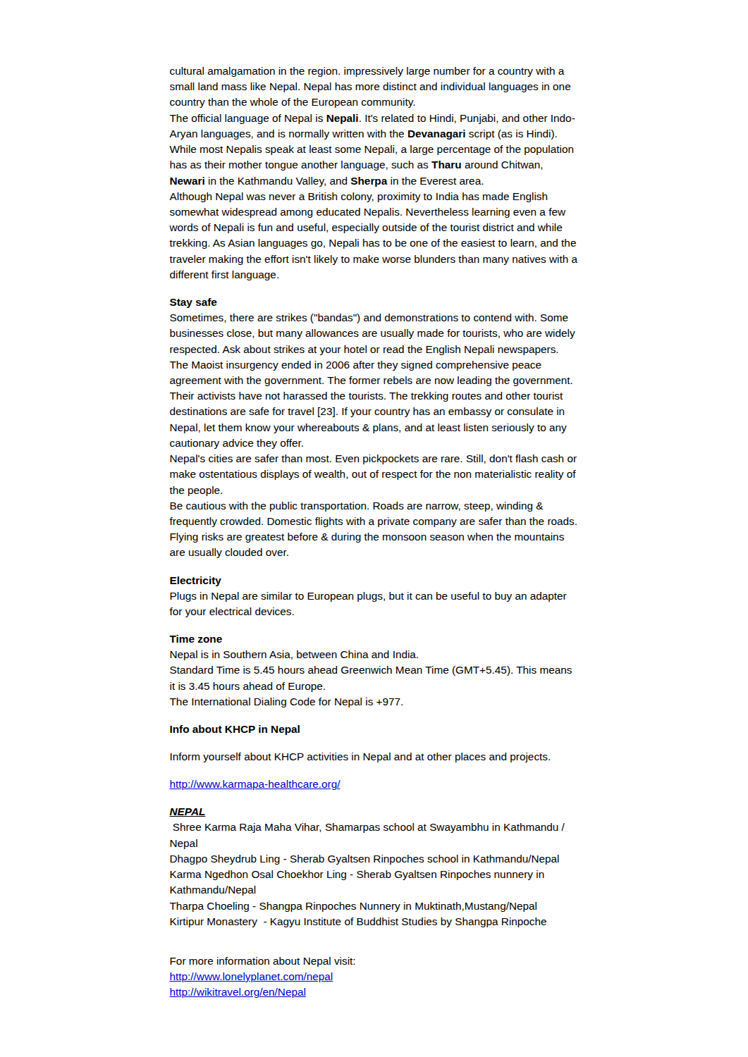cultural amalgamation in the region. impressively large number for a country with a small land mass like Nepal. Nepal has more distinct and individual languages in one country than the whole of the European community.
The official language of Nepal is Nepali. It's related to Hindi, Punjabi, and other Indo-Aryan languages, and is normally written with the Devanagari script (as is Hindi). While most Nepalis speak at least some Nepali, a large percentage of the population has as their mother tongue another language, such as Tharu around Chitwan, Newari in the Kathmandu Valley, and Sherpa in the Everest area.
Although Nepal was never a British colony, proximity to India has made English somewhat widespread among educated Nepalis. Nevertheless learning even a few words of Nepali is fun and useful, especially outside of the tourist district and while trekking. As Asian languages go, Nepali has to be one of the easiest to learn, and the traveler making the effort isn't likely to make worse blunders than many natives with a different first language.
Stay safe
Sometimes, there are strikes ("bandas") and demonstrations to contend with. Some businesses close, but many allowances are usually made for tourists, who are widely respected. Ask about strikes at your hotel or read the English Nepali newspapers.
The Maoist insurgency ended in 2006 after they signed comprehensive peace agreement with the government. The former rebels are now leading the government. Their activists have not harassed the tourists. The trekking routes and other tourist destinations are safe for travel [23]. If your country has an embassy or consulate in Nepal, let them know your whereabouts & plans, and at least listen seriously to any cautionary advice they offer.
Nepal's cities are safer than most. Even pickpockets are rare. Still, don't flash cash or make ostentatious displays of wealth, out of respect for the non materialistic reality of the people.
Be cautious with the public transportation. Roads are narrow, steep, winding & frequently crowded. Domestic flights with a private company are safer than the roads. Flying risks are greatest before & during the monsoon season when the mountains are usually clouded over.
Electricity
Plugs in Nepal are similar to European plugs, but it can be useful to buy an adapter for your electrical devices.
Time zone
Nepal is in Southern Asia, between China and India.
Standard Time is 5.45 hours ahead Greenwich Mean Time (GMT+5.45). This means it is 3.45 hours ahead of Europe.
The International Dialing Code for Nepal is +977.
Info about KHCP in Nepal
Inform yourself about KHCP activities in Nepal and at other places and projects.
http://www.karmapa-healthcare.org/
NEPAL
Shree Karma Raja Maha Vihar, Shamarpas school at Swayambhu in Kathmandu / Nepal
Dhagpo Sheydrub Ling - Sherab Gyaltsen Rinpoches school in Kathmandu/Nepal
Karma Ngedhon Osal Choekhor Ling - Sherab Gyaltsen Rinpoches nunnery in Kathmandu/Nepal
Tharpa Choeling - Shangpa Rinpoches Nunnery in Muktinath,Mustang/Nepal
Kirtipur Monastery - Kagyu Institute of Buddhist Studies by Shangpa Rinpoche
For more information about Nepal visit:
http://www.lonelyplanet.com/nepal
http://wikitravel.org/en/Nepal